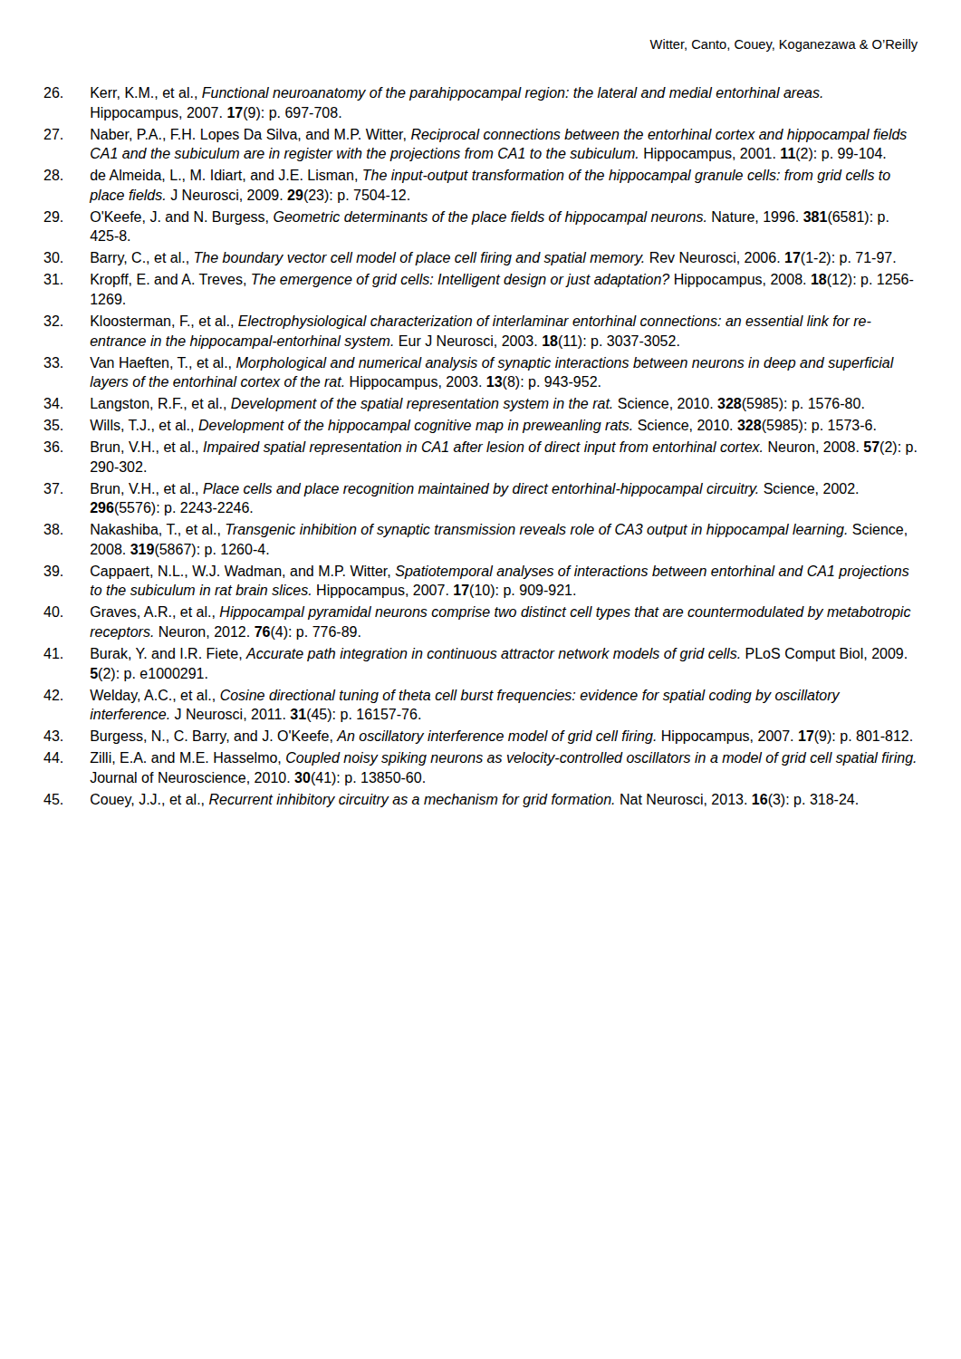Witter, Canto, Couey, Koganezawa & O’Reilly
26. Kerr, K.M., et al., Functional neuroanatomy of the parahippocampal region: the lateral and medial entorhinal areas. Hippocampus, 2007. 17(9): p. 697-708.
27. Naber, P.A., F.H. Lopes Da Silva, and M.P. Witter, Reciprocal connections between the entorhinal cortex and hippocampal fields CA1 and the subiculum are in register with the projections from CA1 to the subiculum. Hippocampus, 2001. 11(2): p. 99-104.
28. de Almeida, L., M. Idiart, and J.E. Lisman, The input-output transformation of the hippocampal granule cells: from grid cells to place fields. J Neurosci, 2009. 29(23): p. 7504-12.
29. O'Keefe, J. and N. Burgess, Geometric determinants of the place fields of hippocampal neurons. Nature, 1996. 381(6581): p. 425-8.
30. Barry, C., et al., The boundary vector cell model of place cell firing and spatial memory. Rev Neurosci, 2006. 17(1-2): p. 71-97.
31. Kropff, E. and A. Treves, The emergence of grid cells: Intelligent design or just adaptation? Hippocampus, 2008. 18(12): p. 1256-1269.
32. Kloosterman, F., et al., Electrophysiological characterization of interlaminar entorhinal connections: an essential link for re-entrance in the hippocampal-entorhinal system. Eur J Neurosci, 2003. 18(11): p. 3037-3052.
33. Van Haeften, T., et al., Morphological and numerical analysis of synaptic interactions between neurons in deep and superficial layers of the entorhinal cortex of the rat. Hippocampus, 2003. 13(8): p. 943-952.
34. Langston, R.F., et al., Development of the spatial representation system in the rat. Science, 2010. 328(5985): p. 1576-80.
35. Wills, T.J., et al., Development of the hippocampal cognitive map in preweanling rats. Science, 2010. 328(5985): p. 1573-6.
36. Brun, V.H., et al., Impaired spatial representation in CA1 after lesion of direct input from entorhinal cortex. Neuron, 2008. 57(2): p. 290-302.
37. Brun, V.H., et al., Place cells and place recognition maintained by direct entorhinal-hippocampal circuitry. Science, 2002. 296(5576): p. 2243-2246.
38. Nakashiba, T., et al., Transgenic inhibition of synaptic transmission reveals role of CA3 output in hippocampal learning. Science, 2008. 319(5867): p. 1260-4.
39. Cappaert, N.L., W.J. Wadman, and M.P. Witter, Spatiotemporal analyses of interactions between entorhinal and CA1 projections to the subiculum in rat brain slices. Hippocampus, 2007. 17(10): p. 909-921.
40. Graves, A.R., et al., Hippocampal pyramidal neurons comprise two distinct cell types that are countermodulated by metabotropic receptors. Neuron, 2012. 76(4): p. 776-89.
41. Burak, Y. and I.R. Fiete, Accurate path integration in continuous attractor network models of grid cells. PLoS Comput Biol, 2009. 5(2): p. e1000291.
42. Welday, A.C., et al., Cosine directional tuning of theta cell burst frequencies: evidence for spatial coding by oscillatory interference. J Neurosci, 2011. 31(45): p. 16157-76.
43. Burgess, N., C. Barry, and J. O'Keefe, An oscillatory interference model of grid cell firing. Hippocampus, 2007. 17(9): p. 801-812.
44. Zilli, E.A. and M.E. Hasselmo, Coupled noisy spiking neurons as velocity-controlled oscillators in a model of grid cell spatial firing. Journal of Neuroscience, 2010. 30(41): p. 13850-60.
45. Couey, J.J., et al., Recurrent inhibitory circuitry as a mechanism for grid formation. Nat Neurosci, 2013. 16(3): p. 318-24.